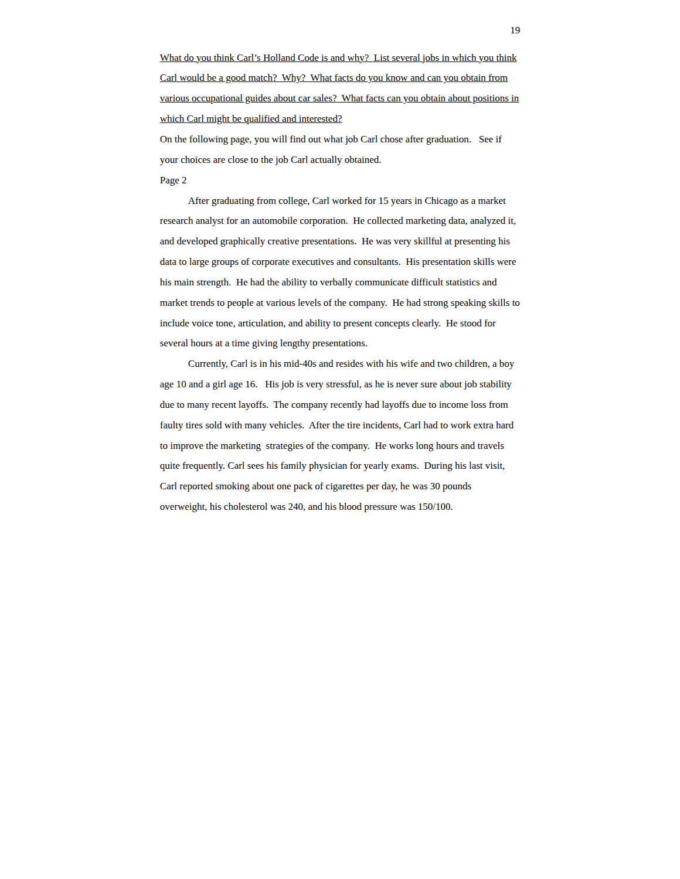19
What do you think Carl’s Holland Code is and why? List several jobs in which you think Carl would be a good match? Why? What facts do you know and can you obtain from various occupational guides about car sales? What facts can you obtain about positions in which Carl might be qualified and interested?
On the following page, you will find out what job Carl chose after graduation. See if your choices are close to the job Carl actually obtained.
Page 2
After graduating from college, Carl worked for 15 years in Chicago as a market research analyst for an automobile corporation. He collected marketing data, analyzed it, and developed graphically creative presentations. He was very skillful at presenting his data to large groups of corporate executives and consultants. His presentation skills were his main strength. He had the ability to verbally communicate difficult statistics and market trends to people at various levels of the company. He had strong speaking skills to include voice tone, articulation, and ability to present concepts clearly. He stood for several hours at a time giving lengthy presentations.
Currently, Carl is in his mid-40s and resides with his wife and two children, a boy age 10 and a girl age 16. His job is very stressful, as he is never sure about job stability due to many recent layoffs. The company recently had layoffs due to income loss from faulty tires sold with many vehicles. After the tire incidents, Carl had to work extra hard to improve the marketing strategies of the company. He works long hours and travels quite frequently. Carl sees his family physician for yearly exams. During his last visit, Carl reported smoking about one pack of cigarettes per day, he was 30 pounds overweight, his cholesterol was 240, and his blood pressure was 150/100.